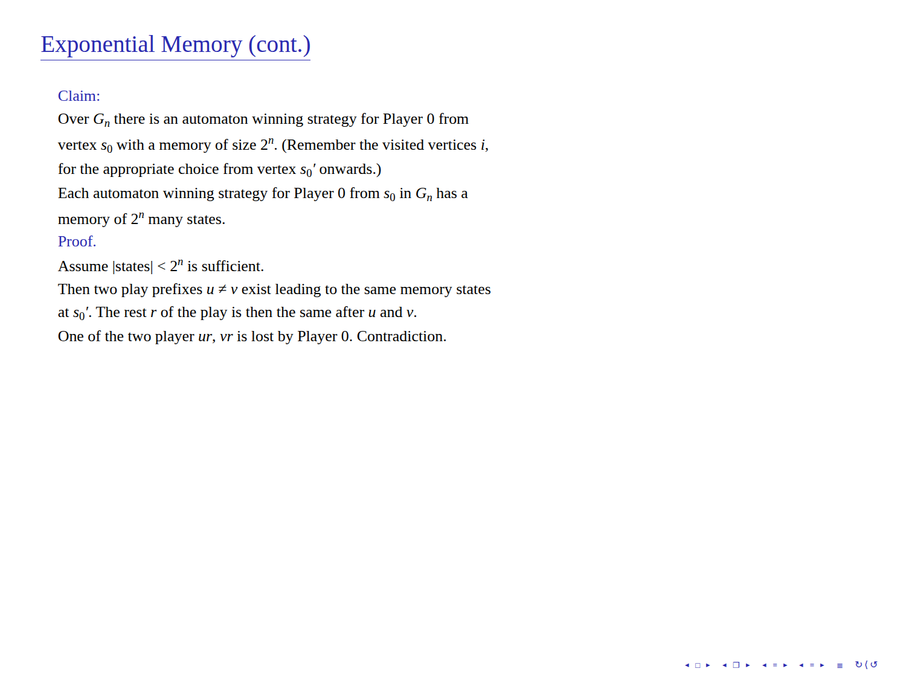Exponential Memory (cont.)
Claim:
Over Gn there is an automaton winning strategy for Player 0 from
vertex s0 with a memory of size 2n. (Remember the visited vertices i,
for the appropriate choice from vertex s0′ onwards.)
Each automaton winning strategy for Player 0 from s0 in Gn has a
memory of 2n many states.
Proof.
Assume |states| < 2n is sufficient.
Then two play prefixes u ≠ v exist leading to the same memory states
at s0′. The rest r of the play is then the same after u and v.
One of the two player ur, vr is lost by Player 0. Contradiction.
◂ □ ▸ ◂ ❐ ▸ ◂ ≡ ▸ ◂ ≡ ▸ ≣ ↻⟨↺